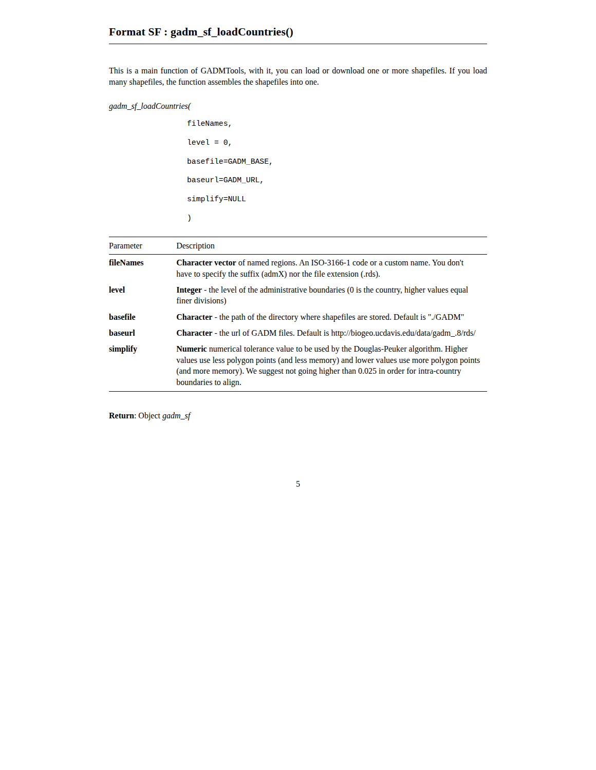Format SF : gadm_sf_loadCountries()
This is a main function of GADMTools, with it, you can load or download one or more shapefiles. If you load many shapefiles, the function assembles the shapefiles into one.
gadm_sf_loadCountries(
fileNames,
level = 0,
basefile=GADM_BASE,
baseurl=GADM_URL,
simplify=NULL
)
| Parameter | Description |
| --- | --- |
| fileNames | Character vector of named regions. An ISO-3166-1 code or a custom name. You don't have to specify the suffix (admX) nor the file extension (.rds). |
| level | Integer - the level of the administrative boundaries (0 is the country, higher values equal finer divisions) |
| basefile | Character - the path of the directory where shapefiles are stored. Default is "./GADM" |
| baseurl | Character - the url of GADM files. Default is http://biogeo.ucdavis.edu/data/gadm_.8/rds/ |
| simplify | Numeric numerical tolerance value to be used by the Douglas-Peuker algorithm. Higher values use less polygon points (and less memory) and lower values use more polygon points (and more memory). We suggest not going higher than 0.025 in order for intra-country boundaries to align. |
Return: Object gadm_sf
5